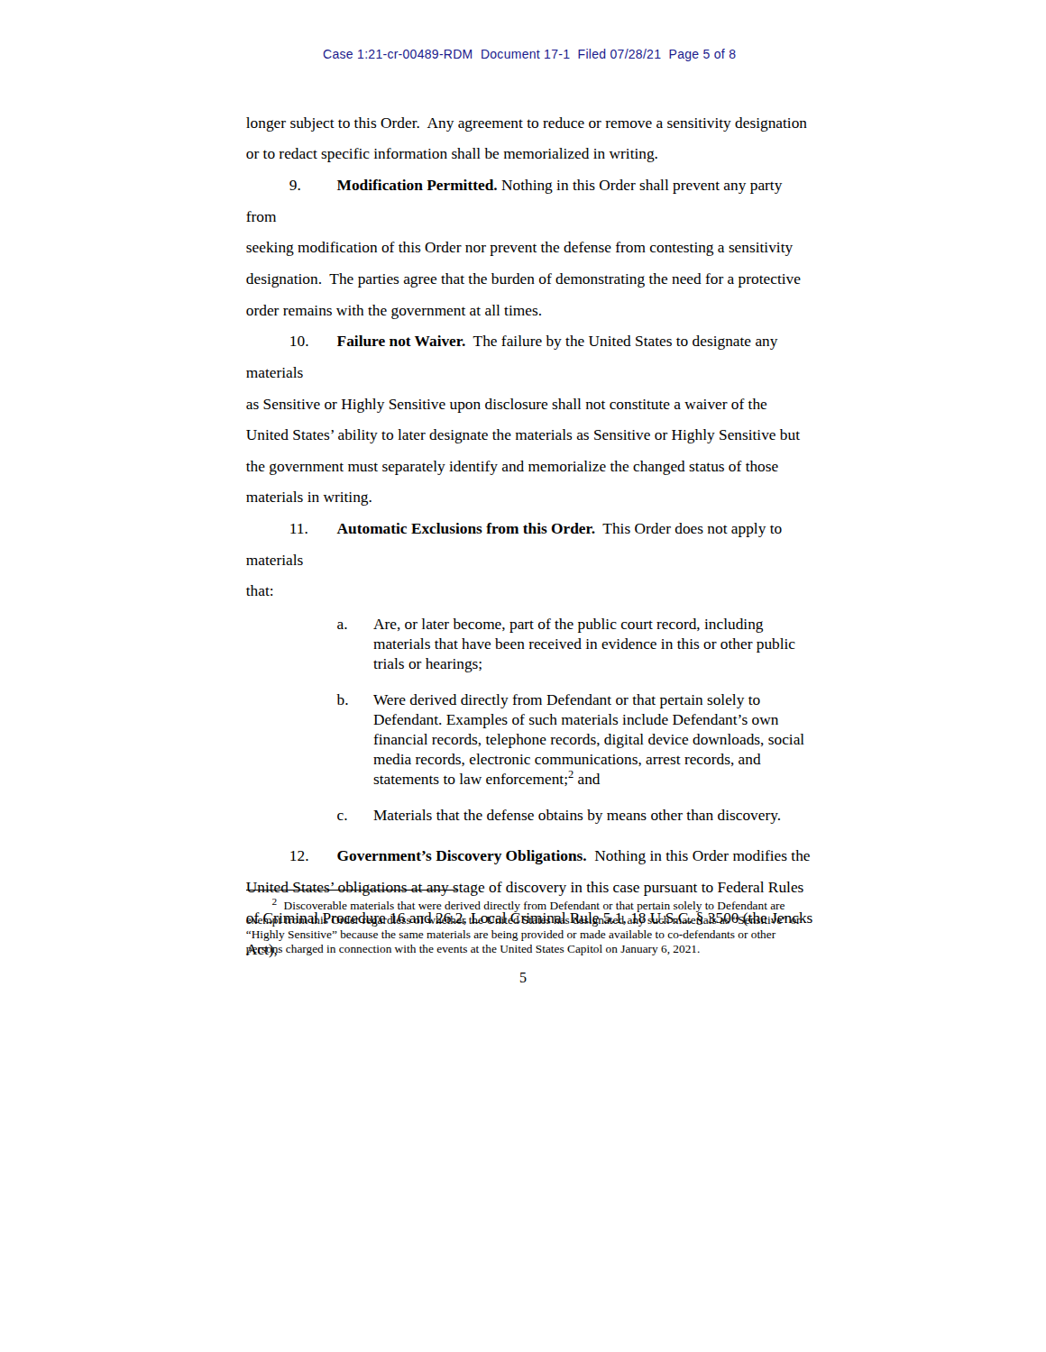Case 1:21-cr-00489-RDM Document 17-1 Filed 07/28/21 Page 5 of 8
longer subject to this Order. Any agreement to reduce or remove a sensitivity designation or to redact specific information shall be memorialized in writing.
9. Modification Permitted. Nothing in this Order shall prevent any party from
seeking modification of this Order nor prevent the defense from contesting a sensitivity designation. The parties agree that the burden of demonstrating the need for a protective order remains with the government at all times.
10. Failure not Waiver. The failure by the United States to designate any materials
as Sensitive or Highly Sensitive upon disclosure shall not constitute a waiver of the United States’ ability to later designate the materials as Sensitive or Highly Sensitive but the government must separately identify and memorialize the changed status of those materials in writing.
11. Automatic Exclusions from this Order. This Order does not apply to materials
that:
a. Are, or later become, part of the public court record, including materials that have been received in evidence in this or other public trials or hearings;
b. Were derived directly from Defendant or that pertain solely to Defendant. Examples of such materials include Defendant’s own financial records, telephone records, digital device downloads, social media records, electronic communications, arrest records, and statements to law enforcement;2 and
c. Materials that the defense obtains by means other than discovery.
12. Government’s Discovery Obligations. Nothing in this Order modifies the
United States’ obligations at any stage of discovery in this case pursuant to Federal Rules of Criminal Procedure 16 and 26.2, Local Criminal Rule 5.1, 18 U.S.C. § 3500 (the Jencks Act),
2 Discoverable materials that were derived directly from Defendant or that pertain solely to Defendant are exempt from this Order regardless of whether the United States has designated any such materials as “Sensitive” or “Highly Sensitive” because the same materials are being provided or made available to co-defendants or other persons charged in connection with the events at the United States Capitol on January 6, 2021.
5